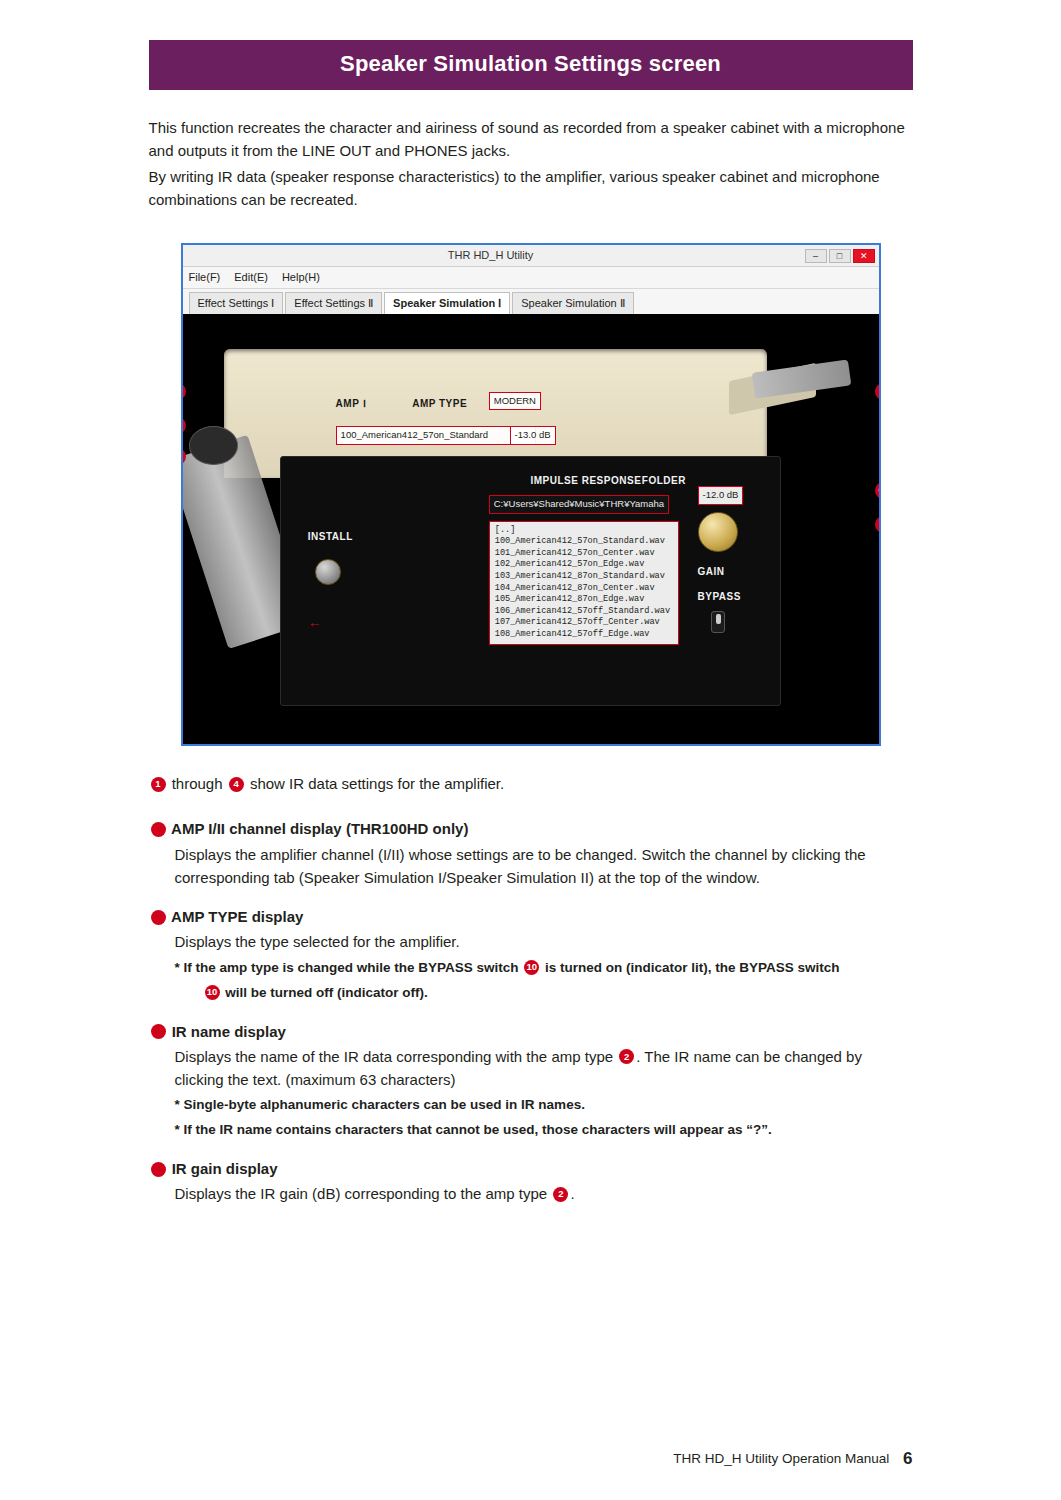Speaker Simulation Settings screen
This function recreates the character and airiness of sound as recorded from a speaker cabinet with a microphone and outputs it from the LINE OUT and PHONES jacks.
By writing IR data (speaker response characteristics) to the amplifier, various speaker cabinet and microphone combinations can be recreated.
THR HD_H Utility
–□✕
File(F) Edit(E) Help(H)
Effect Settings Ⅰ
Effect Settings Ⅱ
Speaker Simulation Ⅰ
Speaker Simulation Ⅱ
AMP Ⅰ AMP TYPE
MODERN
100_American412_57on_Standard
-13.0 dB
IMPULSE RESPONSE FOLDER
C:¥Users¥Shared¥Music¥THR¥Yamaha
[..]
100_American412_57on_Standard.wav
101_American412_57on_Center.wav
102_American412_57on_Edge.wav
103_American412_87on_Standard.wav
104_American412_87on_Center.wav
105_American412_87on_Edge.wav
106_American412_57off_Standard.wav
107_American412_57off_Center.wav
108_American412_57off_Edge.wav
INSTALL
←
-12.0 dB
GAIN BYPASS
❶ ❷ ❸ ❹ ➀ ❿ ➂ ❻ ❼ ❺ ➁
1 through 4 show IR data settings for the amplifier.
1 AMP I/II channel display (THR100HD only)
Displays the amplifier channel (I/II) whose settings are to be changed. Switch the channel by clicking the corresponding tab (Speaker Simulation I/Speaker Simulation II) at the top of the window.
2 AMP TYPE display
Displays the type selected for the amplifier.
* If the amp type is changed while the BYPASS switch 10 is turned on (indicator lit), the BYPASS switch
10 will be turned off (indicator off).
3 IR name display
Displays the name of the IR data corresponding with the amp type 2. The IR name can be changed by clicking the text. (maximum 63 characters)
* Single-byte alphanumeric characters can be used in IR names.
* If the IR name contains characters that cannot be used, those characters will appear as “?”.
4 IR gain display
Displays the IR gain (dB) corresponding to the amp type 2.
THR HD_H Utility Operation Manual 6